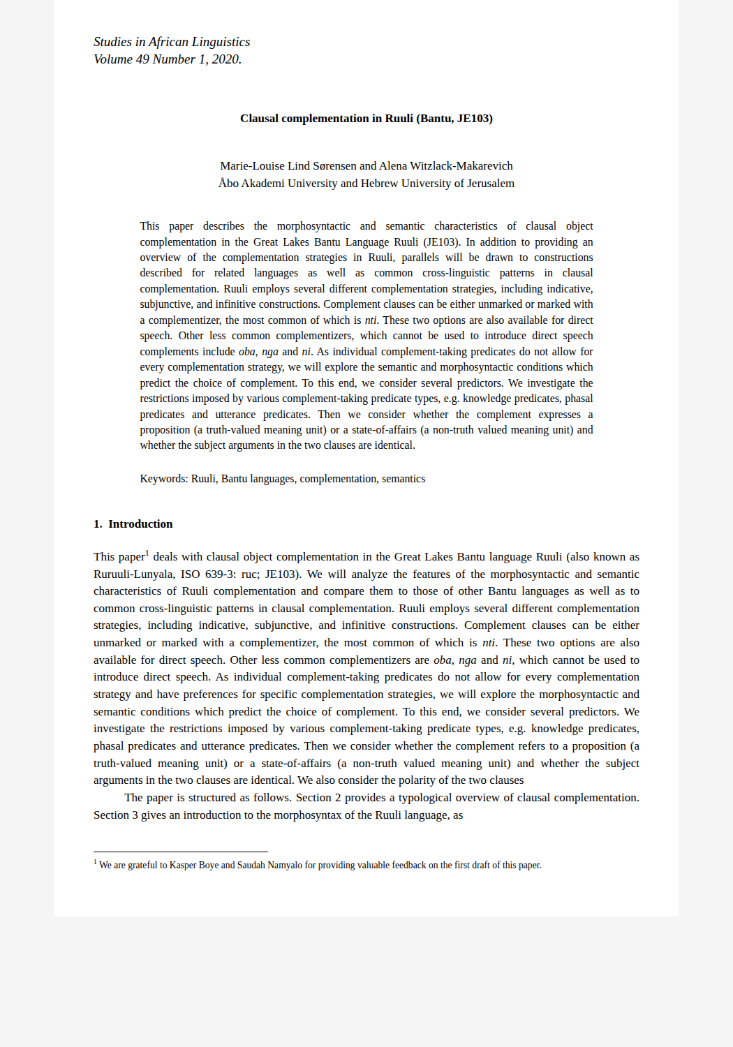Studies in African Linguistics
Volume 49 Number 1, 2020.
Clausal complementation in Ruuli (Bantu, JE103)
Marie-Louise Lind Sørensen and Alena Witzlack-Makarevich
Åbo Akademi University and Hebrew University of Jerusalem
This paper describes the morphosyntactic and semantic characteristics of clausal object complementation in the Great Lakes Bantu Language Ruuli (JE103). In addition to providing an overview of the complementation strategies in Ruuli, parallels will be drawn to constructions described for related languages as well as common cross-linguistic patterns in clausal complementation. Ruuli employs several different complementation strategies, including indicative, subjunctive, and infinitive constructions. Complement clauses can be either unmarked or marked with a complementizer, the most common of which is nti. These two options are also available for direct speech. Other less common complementizers, which cannot be used to introduce direct speech complements include oba, nga and ni. As individual complement-taking predicates do not allow for every complementation strategy, we will explore the semantic and morphosyntactic conditions which predict the choice of complement. To this end, we consider several predictors. We investigate the restrictions imposed by various complement-taking predicate types, e.g. knowledge predicates, phasal predicates and utterance predicates. Then we consider whether the complement expresses a proposition (a truth-valued meaning unit) or a state-of-affairs (a non-truth valued meaning unit) and whether the subject arguments in the two clauses are identical.
Keywords: Ruuli, Bantu languages, complementation, semantics
1. Introduction
This paper1 deals with clausal object complementation in the Great Lakes Bantu language Ruuli (also known as Ruruuli-Lunyala, ISO 639-3: ruc; JE103). We will analyze the features of the morphosyntactic and semantic characteristics of Ruuli complementation and compare them to those of other Bantu languages as well as to common cross-linguistic patterns in clausal complementation. Ruuli employs several different complementation strategies, including indicative, subjunctive, and infinitive constructions. Complement clauses can be either unmarked or marked with a complementizer, the most common of which is nti. These two options are also available for direct speech. Other less common complementizers are oba, nga and ni, which cannot be used to introduce direct speech. As individual complement-taking predicates do not allow for every complementation strategy and have preferences for specific complementation strategies, we will explore the morphosyntactic and semantic conditions which predict the choice of complement. To this end, we consider several predictors. We investigate the restrictions imposed by various complement-taking predicate types, e.g. knowledge predicates, phasal predicates and utterance predicates. Then we consider whether the complement refers to a proposition (a truth-valued meaning unit) or a state-of-affairs (a non-truth valued meaning unit) and whether the subject arguments in the two clauses are identical. We also consider the polarity of the two clauses
The paper is structured as follows. Section 2 provides a typological overview of clausal complementation. Section 3 gives an introduction to the morphosyntax of the Ruuli language, as
1 We are grateful to Kasper Boye and Saudah Namyalo for providing valuable feedback on the first draft of this paper.